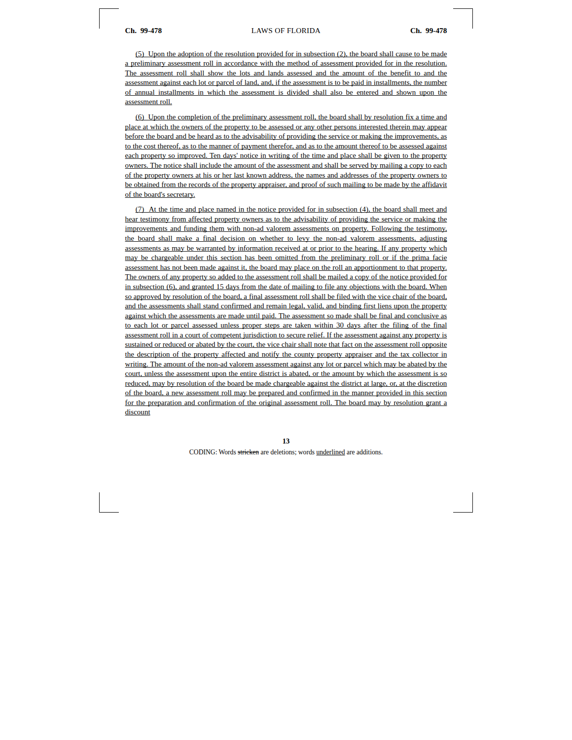Ch. 99-478
LAWS OF FLORIDA
Ch. 99-478
(5) Upon the adoption of the resolution provided for in subsection (2), the board shall cause to be made a preliminary assessment roll in accordance with the method of assessment provided for in the resolution. The assessment roll shall show the lots and lands assessed and the amount of the benefit to and the assessment against each lot or parcel of land, and, if the assessment is to be paid in installments, the number of annual installments in which the assessment is divided shall also be entered and shown upon the assessment roll.
(6) Upon the completion of the preliminary assessment roll, the board shall by resolution fix a time and place at which the owners of the property to be assessed or any other persons interested therein may appear before the board and be heard as to the advisability of providing the service or making the improvements, as to the cost thereof, as to the manner of payment therefor, and as to the amount thereof to be assessed against each property so improved. Ten days' notice in writing of the time and place shall be given to the property owners. The notice shall include the amount of the assessment and shall be served by mailing a copy to each of the property owners at his or her last known address, the names and addresses of the property owners to be obtained from the records of the property appraiser, and proof of such mailing to be made by the affidavit of the board's secretary.
(7) At the time and place named in the notice provided for in subsection (4), the board shall meet and hear testimony from affected property owners as to the advisability of providing the service or making the improvements and funding them with non-ad valorem assessments on property. Following the testimony, the board shall make a final decision on whether to levy the non-ad valorem assessments, adjusting assessments as may be warranted by information received at or prior to the hearing. If any property which may be chargeable under this section has been omitted from the preliminary roll or if the prima facie assessment has not been made against it, the board may place on the roll an apportionment to that property. The owners of any property so added to the assessment roll shall be mailed a copy of the notice provided for in subsection (6), and granted 15 days from the date of mailing to file any objections with the board. When so approved by resolution of the board, a final assessment roll shall be filed with the vice chair of the board, and the assessments shall stand confirmed and remain legal, valid, and binding first liens upon the property against which the assessments are made until paid. The assessment so made shall be final and conclusive as to each lot or parcel assessed unless proper steps are taken within 30 days after the filing of the final assessment roll in a court of competent jurisdiction to secure relief. If the assessment against any property is sustained or reduced or abated by the court, the vice chair shall note that fact on the assessment roll opposite the description of the property affected and notify the county property appraiser and the tax collector in writing. The amount of the non-ad valorem assessment against any lot or parcel which may be abated by the court, unless the assessment upon the entire district is abated, or the amount by which the assessment is so reduced, may by resolution of the board be made chargeable against the district at large, or, at the discretion of the board, a new assessment roll may be prepared and confirmed in the manner provided in this section for the preparation and confirmation of the original assessment roll. The board may by resolution grant a discount
13
CODING: Words stricken are deletions; words underlined are additions.